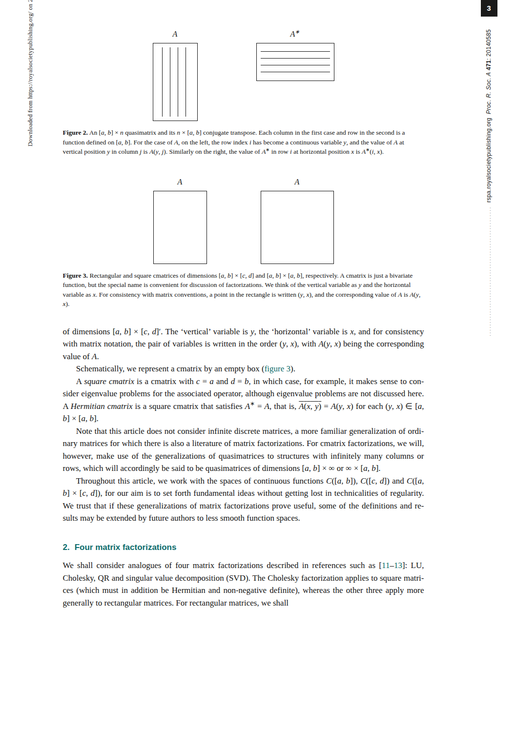Downloaded from https://royalsocietypublishing.org/ on 24 January 2022
3
.................................................. rspa.royalsocietypublishing.org Proc. R. Soc. A 471: 20140585
A
A∗
Figure 2. An [a, b] × n quasimatrix and its n × [a, b] conjugate transpose. Each column in the first case and row in the second is a function defined on [a, b]. For the case of A, on the left, the row index i has become a continuous variable y, and the value of A at vertical position y in column j is A(y, j). Similarly on the right, the value of A∗ in row i at horizontal position x is A∗(i, x).
A
A
Figure 3. Rectangular and square cmatrices of dimensions [a, b] × [c, d] and [a, b] × [a, b], respectively. A cmatrix is just a bivariate function, but the special name is convenient for discussion of factorizations. We think of the vertical variable as y and the horizontal variable as x. For consistency with matrix conventions, a point in the rectangle is written (y, x), and the corresponding value of A is A(y, x).
of dimensions [a, b] × [c, d]′. The ‘vertical’ variable is y, the ‘horizontal’ variable is x, and for consistency with matrix notation, the pair of variables is written in the order (y, x), with A(y, x) being the corresponding value of A.
Schematically, we represent a cmatrix by an empty box (figure 3).
A square cmatrix is a cmatrix with c = a and d = b, in which case, for example, it makes sense to consider eigenvalue problems for the associated operator, although eigenvalue problems are not discussed here. A Hermitian cmatrix is a square cmatrix that satisfies A∗ = A, that is, A(x, y) = A(y, x) for each (y, x) ∈ [a, b] × [a, b].
Note that this article does not consider infinite discrete matrices, a more familiar generalization of ordinary matrices for which there is also a literature of matrix factorizations. For cmatrix factorizations, we will, however, make use of the generalizations of quasimatrices to structures with infinitely many columns or rows, which will accordingly be said to be quasimatrices of dimensions [a, b] × ∞ or ∞ × [a, b].
Throughout this article, we work with the spaces of continuous functions C([a, b]), C([c, d]) and C([a, b] × [c, d]), for our aim is to set forth fundamental ideas without getting lost in technicalities of regularity. We trust that if these generalizations of matrix factorizations prove useful, some of the definitions and results may be extended by future authors to less smooth function spaces.
2. Four matrix factorizations
We shall consider analogues of four matrix factorizations described in references such as [11–13]: LU, Cholesky, QR and singular value decomposition (SVD). The Cholesky factorization applies to square matrices (which must in addition be Hermitian and non-negative definite), whereas the other three apply more generally to rectangular matrices. For rectangular matrices, we shall